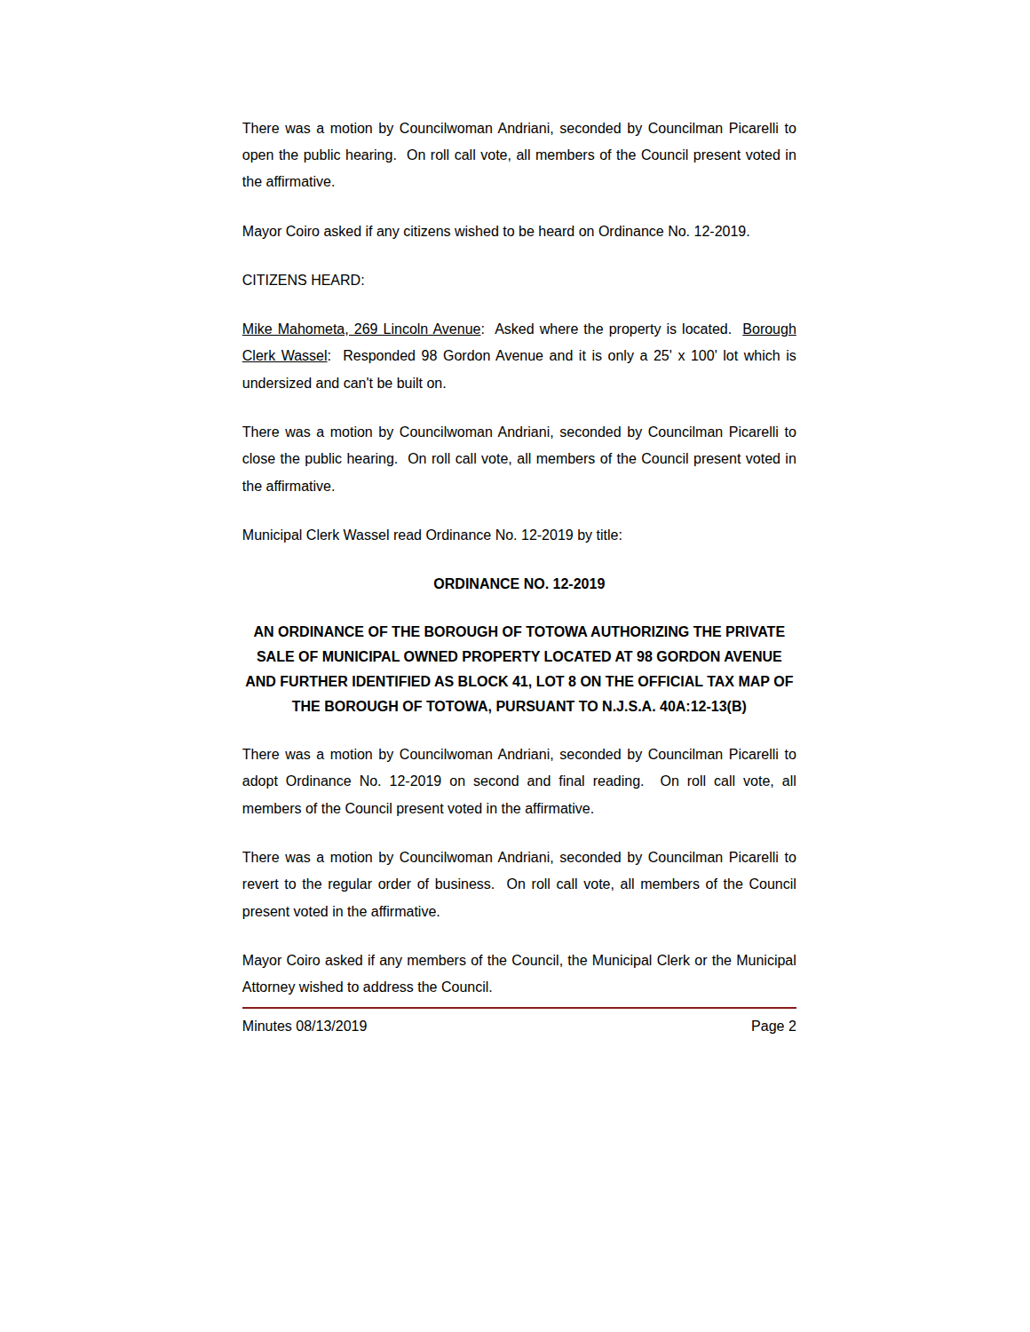There was a motion by Councilwoman Andriani, seconded by Councilman Picarelli to open the public hearing. On roll call vote, all members of the Council present voted in the affirmative.
Mayor Coiro asked if any citizens wished to be heard on Ordinance No. 12-2019.
CITIZENS HEARD:
Mike Mahometa, 269 Lincoln Avenue: Asked where the property is located. Borough Clerk Wassel: Responded 98 Gordon Avenue and it is only a 25' x 100' lot which is undersized and can't be built on.
There was a motion by Councilwoman Andriani, seconded by Councilman Picarelli to close the public hearing. On roll call vote, all members of the Council present voted in the affirmative.
Municipal Clerk Wassel read Ordinance No. 12-2019 by title:
ORDINANCE NO. 12-2019
AN ORDINANCE OF THE BOROUGH OF TOTOWA AUTHORIZING THE PRIVATE SALE OF MUNICIPAL OWNED PROPERTY LOCATED AT 98 GORDON AVENUE AND FURTHER IDENTIFIED AS BLOCK 41, LOT 8 ON THE OFFICIAL TAX MAP OF THE BOROUGH OF TOTOWA, PURSUANT TO N.J.S.A. 40A:12-13(B)
There was a motion by Councilwoman Andriani, seconded by Councilman Picarelli to adopt Ordinance No. 12-2019 on second and final reading. On roll call vote, all members of the Council present voted in the affirmative.
There was a motion by Councilwoman Andriani, seconded by Councilman Picarelli to revert to the regular order of business. On roll call vote, all members of the Council present voted in the affirmative.
Mayor Coiro asked if any members of the Council, the Municipal Clerk or the Municipal Attorney wished to address the Council.
Minutes 08/13/2019 Page 2